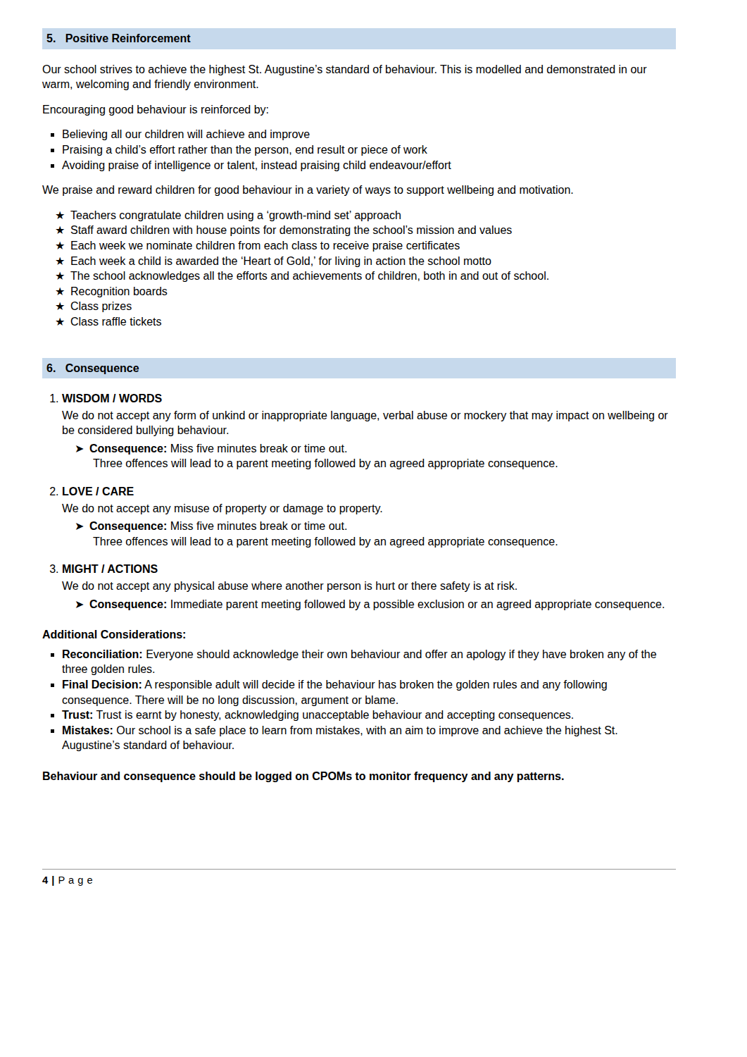5. Positive Reinforcement
Our school strives to achieve the highest St. Augustine’s standard of behaviour. This is modelled and demonstrated in our warm, welcoming and friendly environment.
Encouraging good behaviour is reinforced by:
Believing all our children will achieve and improve
Praising a child’s effort rather than the person, end result or piece of work
Avoiding praise of intelligence or talent, instead praising child endeavour/effort
We praise and reward children for good behaviour in a variety of ways to support wellbeing and motivation.
Teachers congratulate children using a ‘growth-mind set’ approach
Staff award children with house points for demonstrating the school’s mission and values
Each week we nominate children from each class to receive praise certificates
Each week a child is awarded the ‘Heart of Gold,’ for living in action the school motto
The school acknowledges all the efforts and achievements of children, both in and out of school.
Recognition boards
Class prizes
Class raffle tickets
6. Consequence
WISDOM / WORDS We do not accept any form of unkind or inappropriate language, verbal abuse or mockery that may impact on wellbeing or be considered bullying behaviour.
Consequence: Miss five minutes break or time out.
Three offences will lead to a parent meeting followed by an agreed appropriate consequence.
LOVE / CARE We do not accept any misuse of property or damage to property.
Consequence: Miss five minutes break or time out.
Three offences will lead to a parent meeting followed by an agreed appropriate consequence.
MIGHT / ACTIONS We do not accept any physical abuse where another person is hurt or there safety is at risk.
Consequence: Immediate parent meeting followed by a possible exclusion or an agreed appropriate consequence.
Additional Considerations:
Reconciliation: Everyone should acknowledge their own behaviour and offer an apology if they have broken any of the three golden rules.
Final Decision: A responsible adult will decide if the behaviour has broken the golden rules and any following consequence. There will be no long discussion, argument or blame.
Trust: Trust is earnt by honesty, acknowledging unacceptable behaviour and accepting consequences.
Mistakes: Our school is a safe place to learn from mistakes, with an aim to improve and achieve the highest St. Augustine’s standard of behaviour.
Behaviour and consequence should be logged on CPOMs to monitor frequency and any patterns.
4 | P a g e